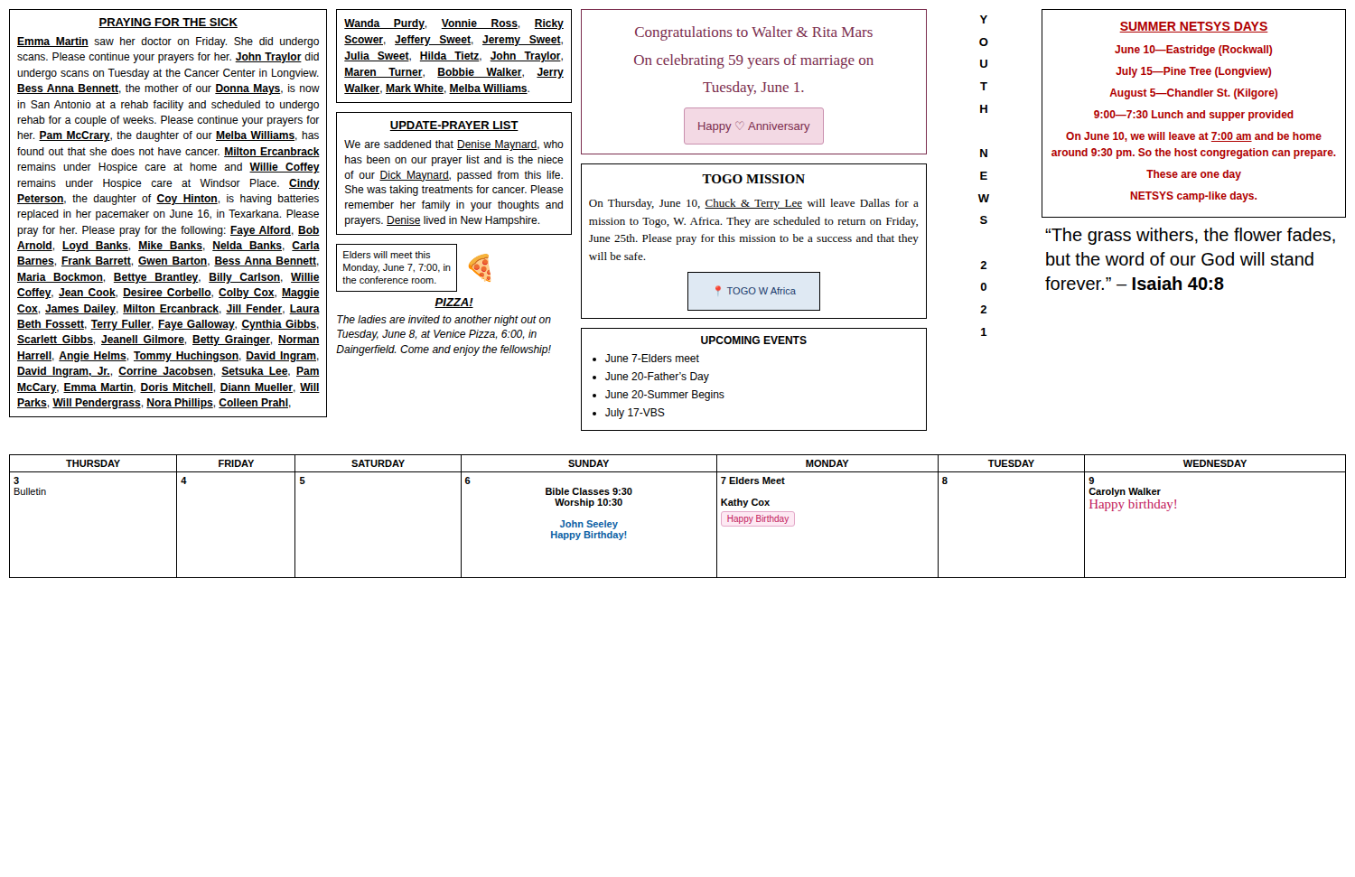PRAYING FOR THE SICK
Emma Martin saw her doctor on Friday. She did undergo scans. Please continue your prayers for her. John Traylor did undergo scans on Tuesday at the Cancer Center in Longview. Bess Anna Bennett, the mother of our Donna Mays, is now in San Antonio at a rehab facility and scheduled to undergo rehab for a couple of weeks. Please continue your prayers for her. Pam McCrary, the daughter of our Melba Williams, has found out that she does not have cancer. Milton Ercanbrack remains under Hospice care at home and Willie Coffey remains under Hospice care at Windsor Place. Cindy Peterson, the daughter of Coy Hinton, is having batteries replaced in her pacemaker on June 16, in Texarkana. Please pray for her. Please pray for the following: Faye Alford, Bob Arnold, Loyd Banks, Mike Banks, Nelda Banks, Carla Barnes, Frank Barrett, Gwen Barton, Bess Anna Bennett, Maria Bockmon, Bettye Brantley, Billy Carlson, Willie Coffey, Jean Cook, Desiree Corbello, Colby Cox, Maggie Cox, James Dailey, Milton Ercanbrack, Jill Fender, Laura Beth Fossett, Terry Fuller, Faye Galloway, Cynthia Gibbs, Scarlett Gibbs, Jeanell Gilmore, Betty Grainger, Norman Harrell, Angie Helms, Tommy Huchingson, David Ingram, David Ingram, Jr., Corrine Jacobsen, Setsuka Lee, Pam McCary, Emma Martin, Doris Mitchell, Diann Mueller, Will Parks, Will Pendergrass, Nora Phillips, Colleen Prahl,
Wanda Purdy, Vonnie Ross, Ricky Scower, Jeffery Sweet, Jeremy Sweet, Julia Sweet, Hilda Tietz, John Traylor, Maren Turner, Bobbie Walker, Jerry Walker, Mark White, Melba Williams.
UPDATE-PRAYER LIST
We are saddened that Denise Maynard, who has been on our prayer list and is the niece of our Dick Maynard, passed from this life. She was taking treatments for cancer. Please remember her family in your thoughts and prayers. Denise lived in New Hampshire.
Elders will meet this Monday, June 7, 7:00, in the conference room.
🍕
PIZZA!
The ladies are invited to another night out on Tuesday, June 8, at Venice Pizza, 6:00, in Daingerfield. Come and enjoy the fellowship!
Congratulations to Walter & Rita Mars
On celebrating 59 years of marriage on
Tuesday, June 1.
Happy ♡ Anniversary
TOGO MISSION
On Thursday, June 10, Chuck & Terry Lee will leave Dallas for a mission to Togo, W. Africa. They are scheduled to return on Friday, June 25th. Please pray for this mission to be a success and that they will be safe.
📍 TOGO W Africa
UPCOMING EVENTS
June 7-Elders meet
June 20-Father’s Day
June 20-Summer Begins
July 17-VBS
Y
O
U
T
H
N
E
W
S
2
0
2
1
SUMMER NETSYS DAYS
June 10—Eastridge (Rockwall)
July 15—Pine Tree (Longview)
August 5—Chandler St. (Kilgore)
9:00—7:30 Lunch and supper provided
On June 10, we will leave at 7:00 am and be home around 9:30 pm. So the host congregation can prepare.
These are one day
NETSYS camp-like days.
“The grass withers, the flower fades, but the word of our God will stand forever.” – Isaiah 40:8
| THURSDAY | FRIDAY | SATURDAY | SUNDAY | MONDAY | TUESDAY | WEDNESDAY |
| --- | --- | --- | --- | --- | --- | --- |
| 3 Bulletin | 4 | 5 | 6 Bible Classes 9:30 Worship 10:30 John Seeley Happy Birthday! | 7 Elders Meet Kathy Cox Happy Birthday | 8 | 9 Carolyn Walker Happy birthday! |